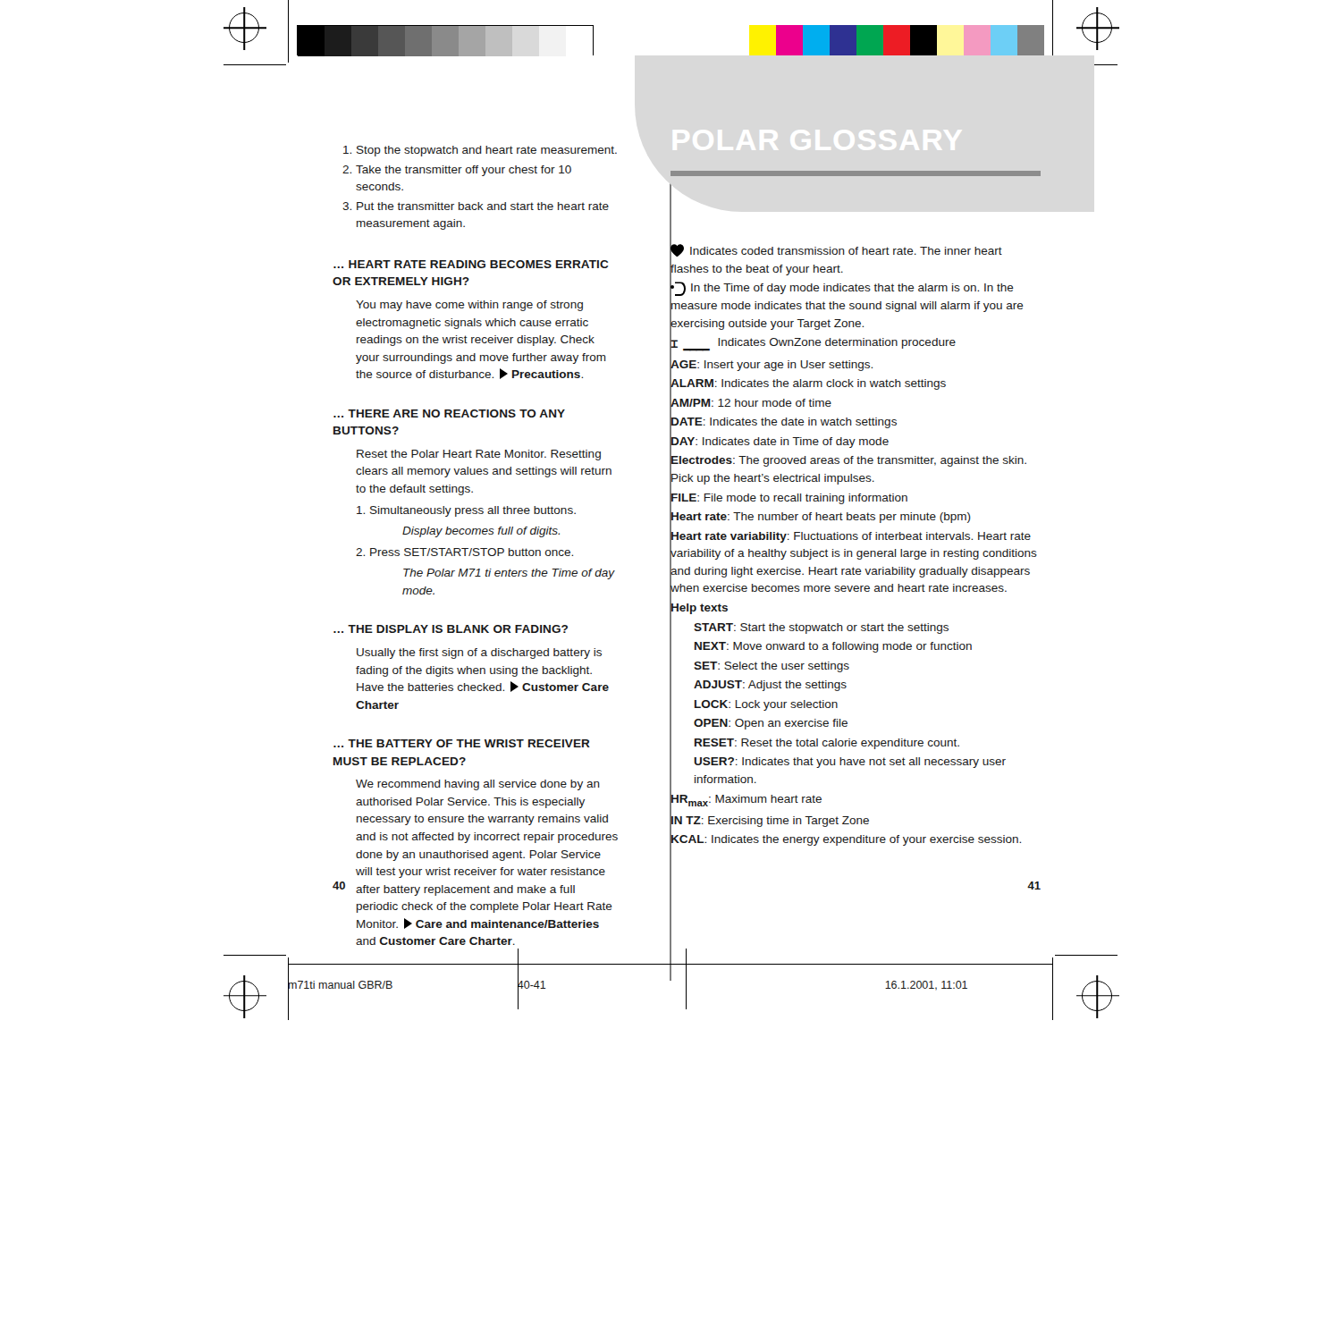Stop the stopwatch and heart rate measurement.
Take the transmitter off your chest for 10 seconds.
Put the transmitter back and start the heart rate measurement again.
… Heart rate reading becomes erratic or extremely high?
You may have come within range of strong electromagnetic signals which cause erratic readings on the wrist receiver display. Check your surroundings and move further away from the source of disturbance. Precautions.
… There are no reactions to any buttons?
Reset the Polar Heart Rate Monitor. Resetting clears all memory values and settings will return to the default settings.
1. Simultaneously press all three buttons.
Display becomes full of digits.
2. Press SET/START/STOP button once.
The Polar M71 ti enters the Time of day mode.
… The display is blank or fading?
Usually the first sign of a discharged battery is fading of the digits when using the backlight. Have the batteries checked. Customer Care Charter
… The battery of the wrist receiver must be replaced?
We recommend having all service done by an authorised Polar Service. This is especially necessary to ensure the warranty remains valid and is not affected by incorrect repair procedures done by an unauthorised agent. Polar Service will test your wrist receiver for water resistance after battery replacement and make a full periodic check of the complete Polar Heart Rate Monitor. Care and maintenance/Batteries and Customer Care Charter.
40
Polar Glossary
Indicates coded transmission of heart rate. The inner heart flashes to the beat of your heart.
In the Time of day mode indicates that the alarm is on. In the measure mode indicates that the sound signal will alarm if you are exercising outside your Target Zone.
⌶ ▁▁▁▁ Indicates OwnZone determination procedure
AGE: Insert your age in User settings.
ALARM: Indicates the alarm clock in watch settings
AM/PM: 12 hour mode of time
DATE: Indicates the date in watch settings
DAY: Indicates date in Time of day mode
Electrodes: The grooved areas of the transmitter, against the skin. Pick up the heart’s electrical impulses.
FILE: File mode to recall training information
Heart rate: The number of heart beats per minute (bpm)
Heart rate variability: Fluctuations of interbeat intervals. Heart rate variability of a healthy subject is in general large in resting conditions and during light exercise. Heart rate variability gradually disappears when exercise becomes more severe and heart rate increases.
Help texts
START: Start the stopwatch or start the settings
NEXT: Move onward to a following mode or function
SET: Select the user settings
ADJUST: Adjust the settings
LOCK: Lock your selection
OPEN: Open an exercise file
RESET: Reset the total calorie expenditure count.
USER?: Indicates that you have not set all necessary user information.
HRmax: Maximum heart rate
IN TZ: Exercising time in Target Zone
KCAL: Indicates the energy expenditure of your exercise session.
41
m71ti manual GBR/B
40-41
16.1.2001, 11:01